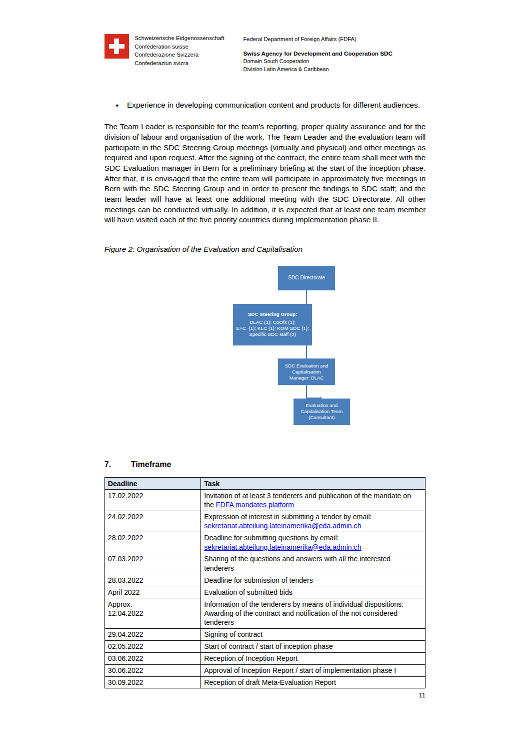Schweizerische Eidgenossenschaft
Confédération suisse
Confederazione Svizzera
Confederaziun svizra
Federal Department of Foreign Affairs (FDFA)
Swiss Agency for Development and Cooperation SDC
Domain South Cooperation
Division Latin America & Caribbean
Experience in developing communication content and products for different audiences.
The Team Leader is responsible for the team’s reporting, proper quality assurance and for the division of labour and organisation of the work. The Team Leader and the evaluation team will participate in the SDC Steering Group meetings (virtually and physical) and other meetings as required and upon request. After the signing of the contract, the entire team shall meet with the SDC Evaluation manager in Bern for a preliminary briefing at the start of the inception phase. After that, it is envisaged that the entire team will participate in approximately five meetings in Bern with the SDC Steering Group and in order to present the findings to SDC staff; and the team leader will have at least one additional meeting with the SDC Directorate. All other meetings can be conducted virtually. In addition, it is expected that at least one team member will have visited each of the five priority countries during implementation phase II.
Figure 2: Organisation of the Evaluation and Capitalisation
SDC Directorate
SDC Steering Group:
DLAC (1); CoOfs (1);
E+C (1); KLC (1); KOM SDC (1);
Specific SDC staff (2)
SDC Evaluation and
Capitalisation
Manager: DLAC
Evaluation and
Capitalisation Team
(Consultant)
7. Timeframe
| Deadline | Task |
| --- | --- |
| 17.02.2022 | Invitation of at least 3 tenderers and publication of the mandate on the FDFA mandates platform |
| 24.02.2022 | Expression of interest in submitting a tender by email: sekretariat.abteilung.lateinamerika@eda.admin.ch |
| 28.02.2022 | Deadline for submitting questions by email: sekretariat.abteilung.lateinamerika@eda.admin.ch |
| 07.03.2022 | Sharing of the questions and answers with all the interested tenderers |
| 28.03.2022 | Deadline for submission of tenders |
| April 2022 | Evaluation of submitted bids |
| Approx. 12.04.2022 | Information of the tenderers by means of individual dispositions: Awarding of the contract and notification of the not considered tenderers |
| 29.04.2022 | Signing of contract |
| 02.05.2022 | Start of contract / start of inception phase |
| 03.06.2022 | Reception of Inception Report |
| 30.06.2022 | Approval of Inception Report / start of implementation phase I |
| 30.09.2022 | Reception of draft Meta-Evaluation Report |
11